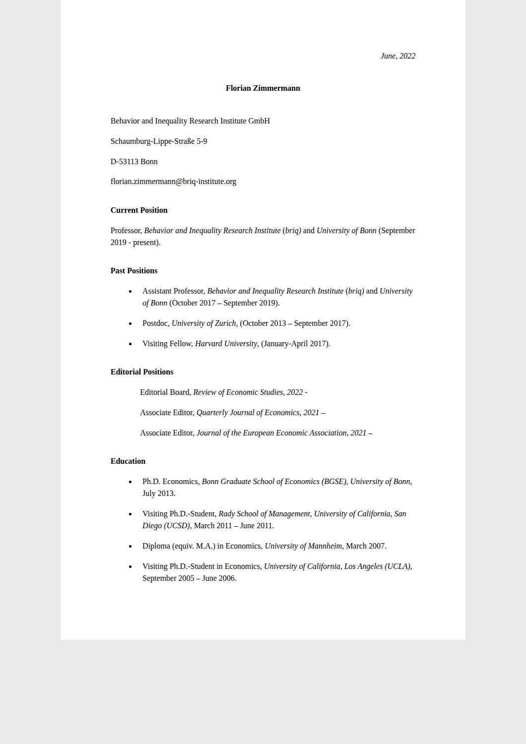June, 2022
Florian Zimmermann
Behavior and Inequality Research Institute GmbH
Schaumburg-Lippe-Straße 5-9
D-53113 Bonn
florian.zimmermann@briq-institute.org
Current Position
Professor, Behavior and Inequality Research Institute (briq) and University of Bonn (September 2019 - present).
Past Positions
Assistant Professor, Behavior and Inequality Research Institute (briq) and University of Bonn (October 2017 – September 2019).
Postdoc, University of Zurich, (October 2013 – September 2017).
Visiting Fellow, Harvard University, (January-April 2017).
Editorial Positions
Editorial Board, Review of Economic Studies, 2022 -
Associate Editor, Quarterly Journal of Economics, 2021 –
Associate Editor, Journal of the European Economic Association, 2021 –
Education
Ph.D. Economics, Bonn Graduate School of Economics (BGSE), University of Bonn, July 2013.
Visiting Ph.D.-Student, Rady School of Management, University of California, San Diego (UCSD), March 2011 – June 2011.
Diploma (equiv. M.A.) in Economics, University of Mannheim, March 2007.
Visiting Ph.D.-Student in Economics, University of California, Los Angeles (UCLA), September 2005 – June 2006.